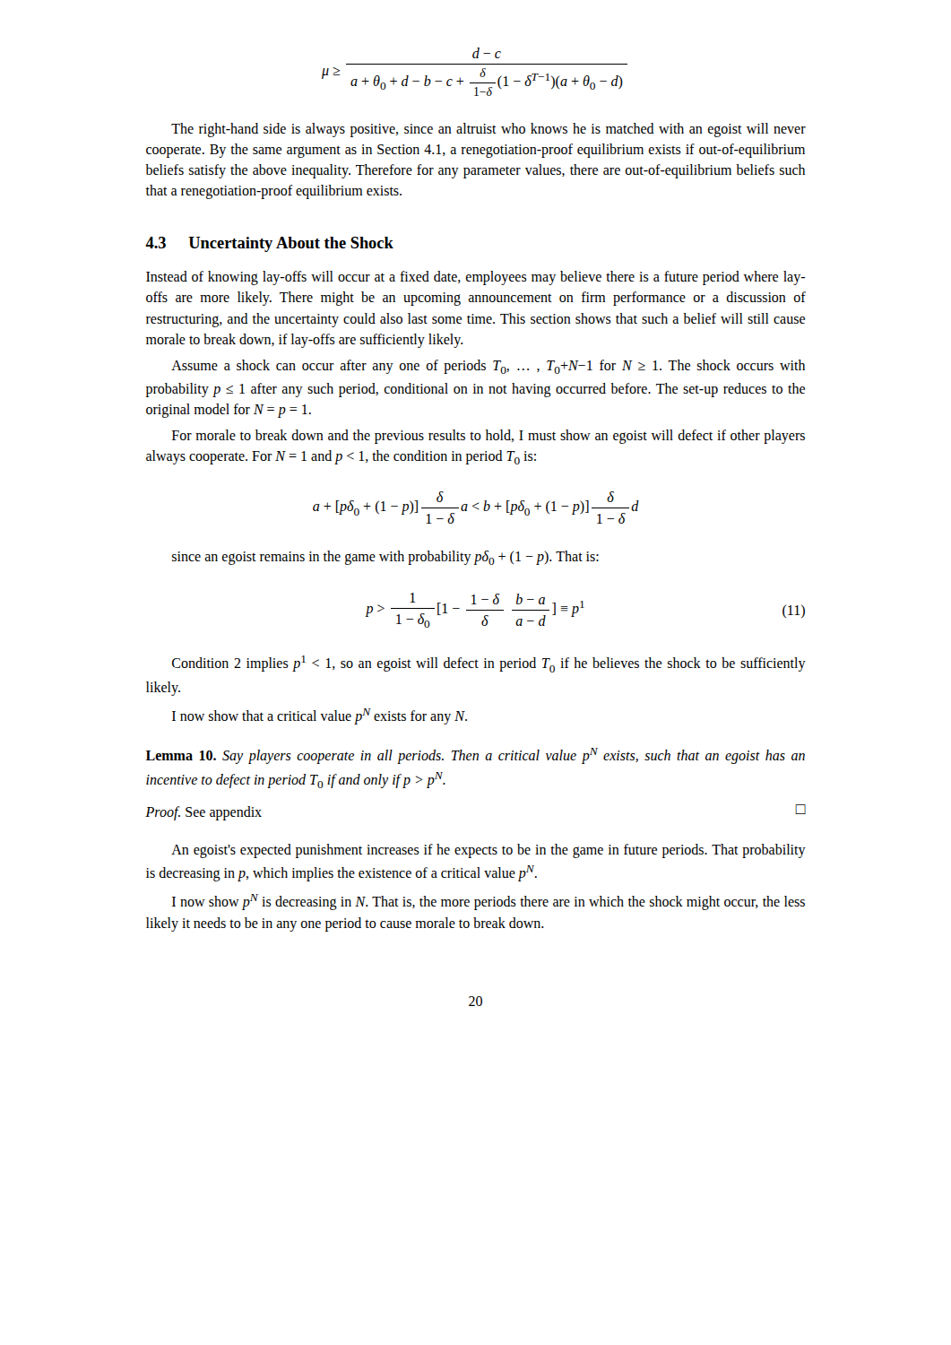μ ≥ d − c a + θ0 + d − b − c + δ 1−δ(1 − δT−1)(a + θ0 − d)
The right-hand side is always positive, since an altruist who knows he is matched with an egoist will never cooperate. By the same argument as in Section 4.1, a renegotiation-proof equilibrium exists if out-of-equilibrium beliefs satisfy the above inequality. Therefore for any parameter values, there are out-of-equilibrium beliefs such that a renegotiation-proof equilibrium exists.
4.3 Uncertainty About the Shock
Instead of knowing lay-offs will occur at a fixed date, employees may believe there is a future period where lay-offs are more likely. There might be an upcoming announcement on firm performance or a discussion of restructuring, and the uncertainty could also last some time. This section shows that such a belief will still cause morale to break down, if lay-offs are sufficiently likely.
Assume a shock can occur after any one of periods T0, … , T0+N−1 for N ≥ 1. The shock occurs with probability p ≤ 1 after any such period, conditional on in not having occurred before. The set-up reduces to the original model for N = p = 1.
For morale to break down and the previous results to hold, I must show an egoist will defect if other players always cooperate. For N = 1 and p < 1, the condition in period T0 is:
a + [pδ0 + (1 − p)]δ 1 − δ a < b + [pδ0 + (1 − p)]δ 1 − δ d
since an egoist remains in the game with probability pδ0 + (1 − p). That is:
p > 11 − δ0[1 − 1 − δ δ b − a a − d] ≡ p1 (11)
Condition 2 implies p1 < 1, so an egoist will defect in period T0 if he believes the shock to be sufficiently likely.
I now show that a critical value pN exists for any N.
Lemma 10. Say players cooperate in all periods. Then a critical value pN exists, such that an egoist has an incentive to defect in period T0 if and only if p > pN.
□Proof. See appendix
An egoist's expected punishment increases if he expects to be in the game in future periods. That probability is decreasing in p, which implies the existence of a critical value pN.
I now show pN is decreasing in N. That is, the more periods there are in which the shock might occur, the less likely it needs to be in any one period to cause morale to break down.
20